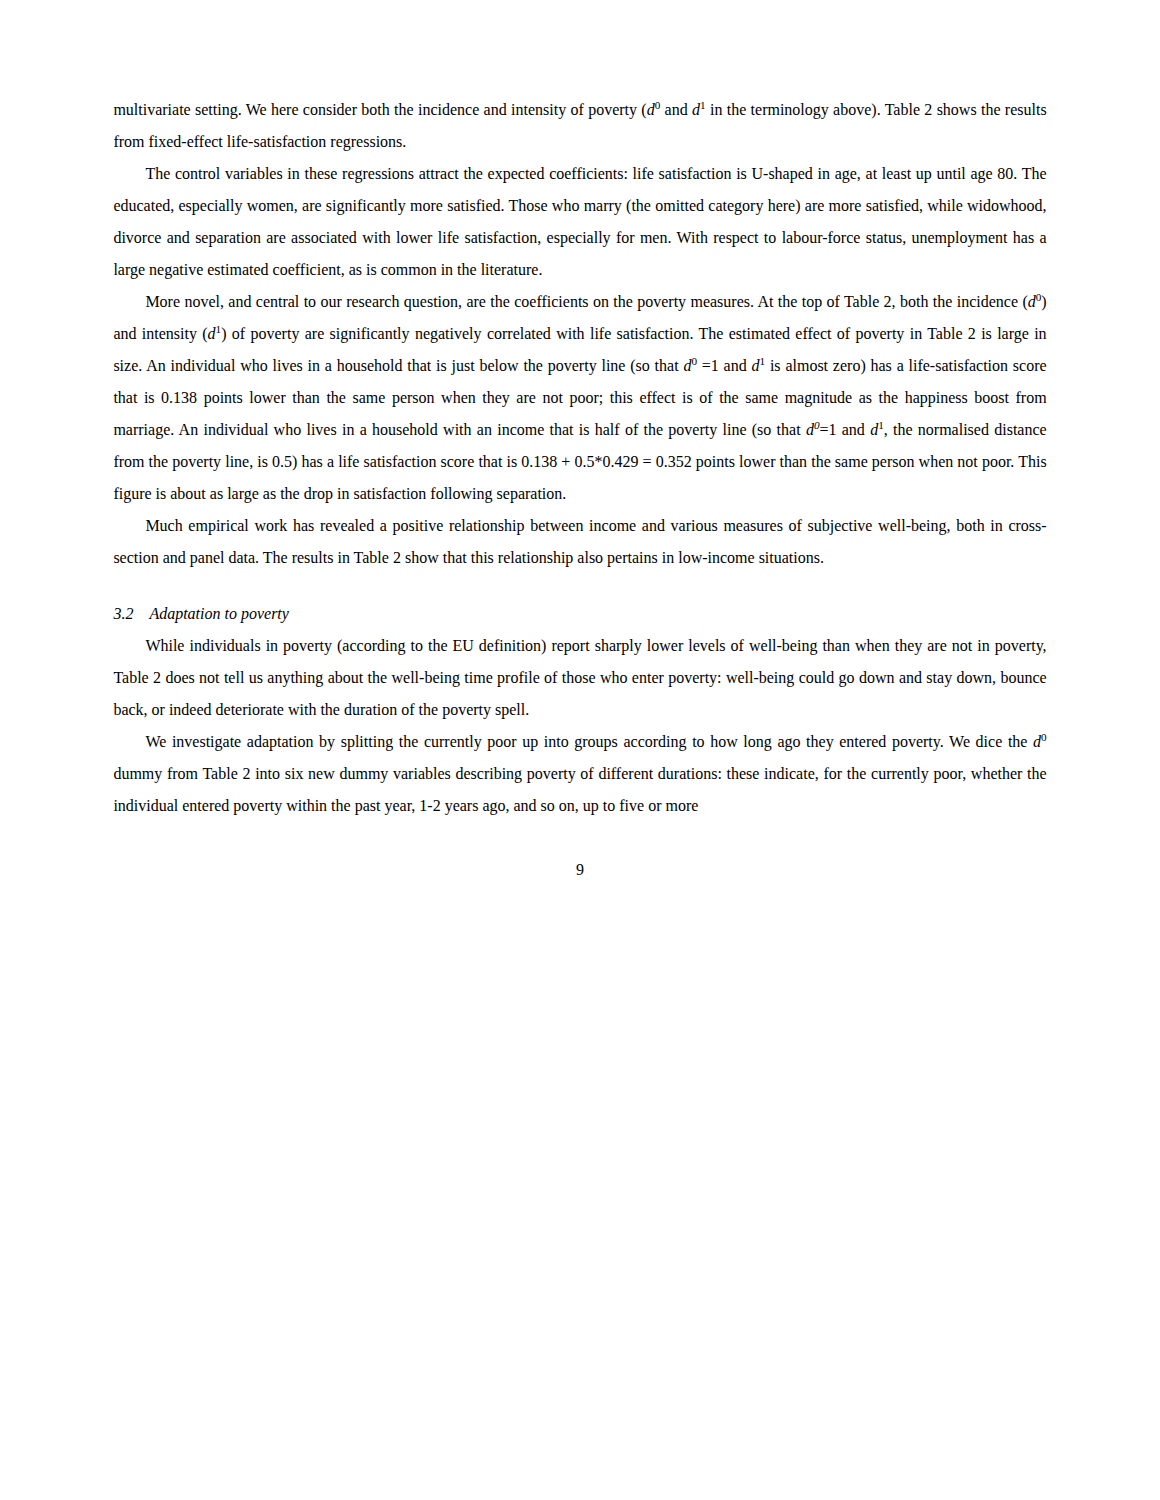multivariate setting. We here consider both the incidence and intensity of poverty (d0 and d1 in the terminology above). Table 2 shows the results from fixed-effect life-satisfaction regressions.
The control variables in these regressions attract the expected coefficients: life satisfaction is U-shaped in age, at least up until age 80. The educated, especially women, are significantly more satisfied. Those who marry (the omitted category here) are more satisfied, while widowhood, divorce and separation are associated with lower life satisfaction, especially for men. With respect to labour-force status, unemployment has a large negative estimated coefficient, as is common in the literature.
More novel, and central to our research question, are the coefficients on the poverty measures. At the top of Table 2, both the incidence (d0) and intensity (d1) of poverty are significantly negatively correlated with life satisfaction. The estimated effect of poverty in Table 2 is large in size. An individual who lives in a household that is just below the poverty line (so that d0 =1 and d1 is almost zero) has a life-satisfaction score that is 0.138 points lower than the same person when they are not poor; this effect is of the same magnitude as the happiness boost from marriage. An individual who lives in a household with an income that is half of the poverty line (so that d0=1 and d1, the normalised distance from the poverty line, is 0.5) has a life satisfaction score that is 0.138 + 0.5*0.429 = 0.352 points lower than the same person when not poor. This figure is about as large as the drop in satisfaction following separation.
Much empirical work has revealed a positive relationship between income and various measures of subjective well-being, both in cross-section and panel data. The results in Table 2 show that this relationship also pertains in low-income situations.
3.2 Adaptation to poverty
While individuals in poverty (according to the EU definition) report sharply lower levels of well-being than when they are not in poverty, Table 2 does not tell us anything about the well-being time profile of those who enter poverty: well-being could go down and stay down, bounce back, or indeed deteriorate with the duration of the poverty spell.
We investigate adaptation by splitting the currently poor up into groups according to how long ago they entered poverty. We dice the d0 dummy from Table 2 into six new dummy variables describing poverty of different durations: these indicate, for the currently poor, whether the individual entered poverty within the past year, 1-2 years ago, and so on, up to five or more
9